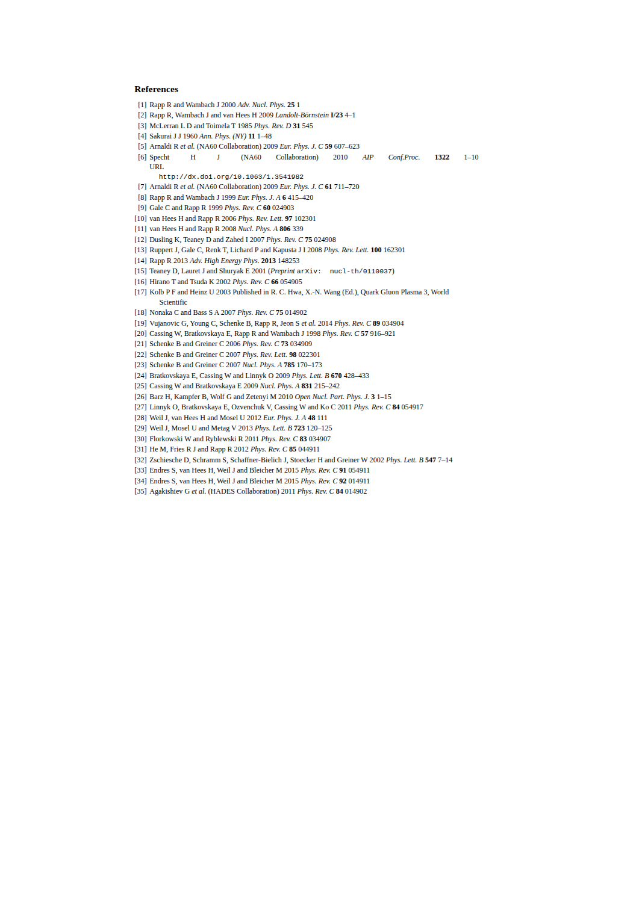References
[1] Rapp R and Wambach J 2000 Adv. Nucl. Phys. 25 1
[2] Rapp R, Wambach J and van Hees H 2009 Landolt-Börnstein I/23 4–1
[3] McLerran L D and Toimela T 1985 Phys. Rev. D 31 545
[4] Sakurai J J 1960 Ann. Phys. (NY) 11 1–48
[5] Arnaldi R et al. (NA60 Collaboration) 2009 Eur. Phys. J. C 59 607–623
[6] Specht H J (NA60 Collaboration) 2010 AIP Conf.Proc. 1322 1–10 URL http://dx.doi.org/10.1063/1.3541982
[7] Arnaldi R et al. (NA60 Collaboration) 2009 Eur. Phys. J. C 61 711–720
[8] Rapp R and Wambach J 1999 Eur. Phys. J. A 6 415–420
[9] Gale C and Rapp R 1999 Phys. Rev. C 60 024903
[10] van Hees H and Rapp R 2006 Phys. Rev. Lett. 97 102301
[11] van Hees H and Rapp R 2008 Nucl. Phys. A 806 339
[12] Dusling K, Teaney D and Zahed I 2007 Phys. Rev. C 75 024908
[13] Ruppert J, Gale C, Renk T, Lichard P and Kapusta J I 2008 Phys. Rev. Lett. 100 162301
[14] Rapp R 2013 Adv. High Energy Phys. 2013 148253
[15] Teaney D, Lauret J and Shuryak E 2001 (Preprint arXiv: nucl-th/0110037)
[16] Hirano T and Tsuda K 2002 Phys. Rev. C 66 054905
[17] Kolb P F and Heinz U 2003 Published in R. C. Hwa, X.-N. Wang (Ed.), Quark Gluon Plasma 3, World Scientific
[18] Nonaka C and Bass S A 2007 Phys. Rev. C 75 014902
[19] Vujanovic G, Young C, Schenke B, Rapp R, Jeon S et al. 2014 Phys. Rev. C 89 034904
[20] Cassing W, Bratkovskaya E, Rapp R and Wambach J 1998 Phys. Rev. C 57 916–921
[21] Schenke B and Greiner C 2006 Phys. Rev. C 73 034909
[22] Schenke B and Greiner C 2007 Phys. Rev. Lett. 98 022301
[23] Schenke B and Greiner C 2007 Nucl. Phys. A 785 170–173
[24] Bratkovskaya E, Cassing W and Linnyk O 2009 Phys. Lett. B 670 428–433
[25] Cassing W and Bratkovskaya E 2009 Nucl. Phys. A 831 215–242
[26] Barz H, Kampfer B, Wolf G and Zetenyi M 2010 Open Nucl. Part. Phys. J. 3 1–15
[27] Linnyk O, Bratkovskaya E, Ozvenchuk V, Cassing W and Ko C 2011 Phys. Rev. C 84 054917
[28] Weil J, van Hees H and Mosel U 2012 Eur. Phys. J. A 48 111
[29] Weil J, Mosel U and Metag V 2013 Phys. Lett. B 723 120–125
[30] Florkowski W and Ryblewski R 2011 Phys. Rev. C 83 034907
[31] He M, Fries R J and Rapp R 2012 Phys. Rev. C 85 044911
[32] Zschiesche D, Schramm S, Schaffner-Bielich J, Stoecker H and Greiner W 2002 Phys. Lett. B 547 7–14
[33] Endres S, van Hees H, Weil J and Bleicher M 2015 Phys. Rev. C 91 054911
[34] Endres S, van Hees H, Weil J and Bleicher M 2015 Phys. Rev. C 92 014911
[35] Agakishiev G et al. (HADES Collaboration) 2011 Phys. Rev. C 84 014902